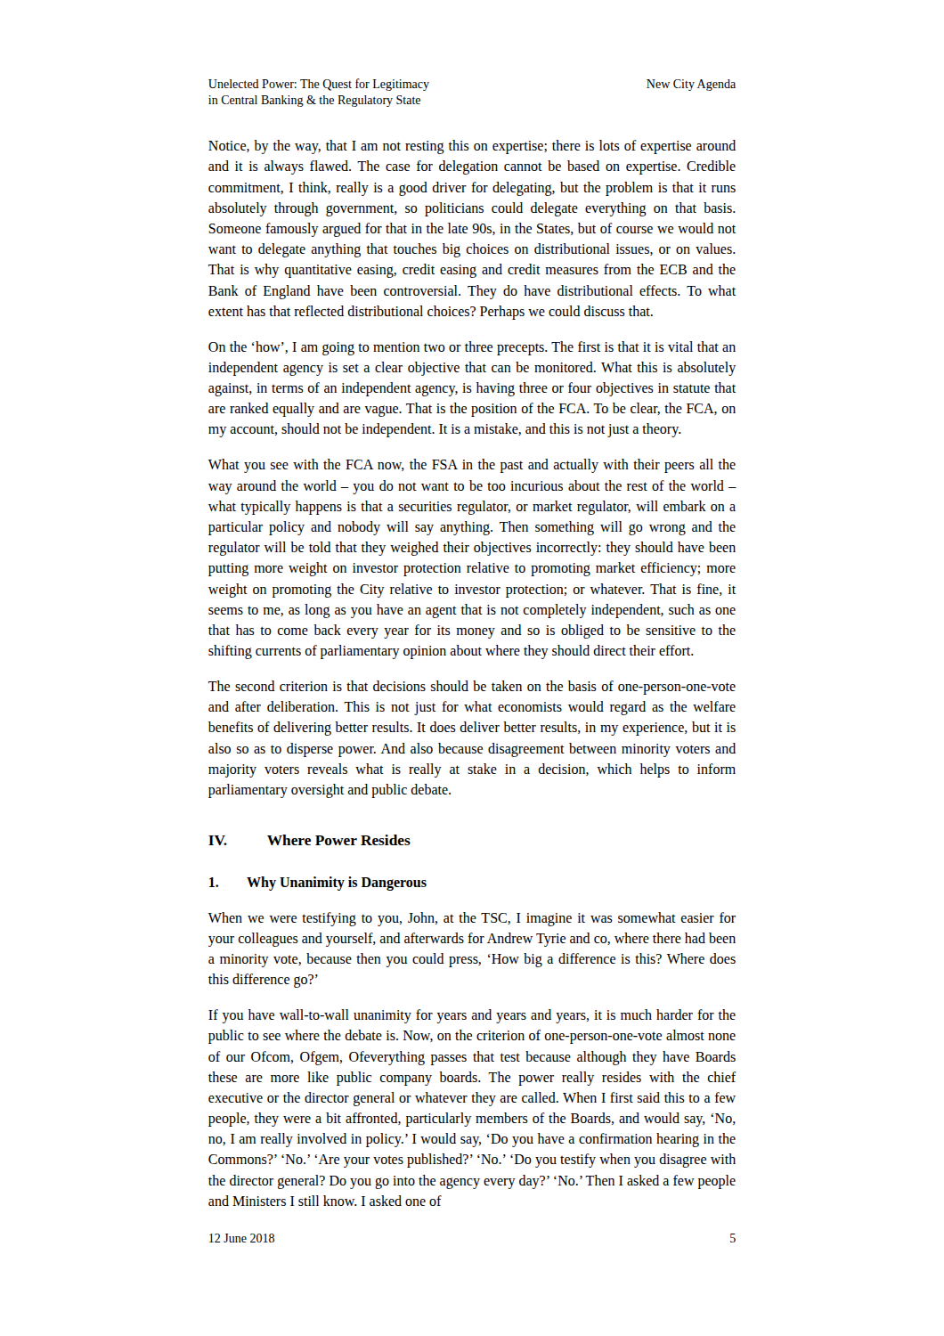Unelected Power: The Quest for Legitimacy
in Central Banking & the Regulatory State
New City Agenda
Notice, by the way, that I am not resting this on expertise; there is lots of expertise around and it is always flawed. The case for delegation cannot be based on expertise. Credible commitment, I think, really is a good driver for delegating, but the problem is that it runs absolutely through government, so politicians could delegate everything on that basis. Someone famously argued for that in the late 90s, in the States, but of course we would not want to delegate anything that touches big choices on distributional issues, or on values. That is why quantitative easing, credit easing and credit measures from the ECB and the Bank of England have been controversial. They do have distributional effects. To what extent has that reflected distributional choices? Perhaps we could discuss that.
On the ‘how’, I am going to mention two or three precepts. The first is that it is vital that an independent agency is set a clear objective that can be monitored. What this is absolutely against, in terms of an independent agency, is having three or four objectives in statute that are ranked equally and are vague. That is the position of the FCA. To be clear, the FCA, on my account, should not be independent. It is a mistake, and this is not just a theory.
What you see with the FCA now, the FSA in the past and actually with their peers all the way around the world – you do not want to be too incurious about the rest of the world – what typically happens is that a securities regulator, or market regulator, will embark on a particular policy and nobody will say anything. Then something will go wrong and the regulator will be told that they weighed their objectives incorrectly: they should have been putting more weight on investor protection relative to promoting market efficiency; more weight on promoting the City relative to investor protection; or whatever. That is fine, it seems to me, as long as you have an agent that is not completely independent, such as one that has to come back every year for its money and so is obliged to be sensitive to the shifting currents of parliamentary opinion about where they should direct their effort.
The second criterion is that decisions should be taken on the basis of one-person-one-vote and after deliberation. This is not just for what economists would regard as the welfare benefits of delivering better results. It does deliver better results, in my experience, but it is also so as to disperse power. And also because disagreement between minority voters and majority voters reveals what is really at stake in a decision, which helps to inform parliamentary oversight and public debate.
IV. Where Power Resides
1. Why Unanimity is Dangerous
When we were testifying to you, John, at the TSC, I imagine it was somewhat easier for your colleagues and yourself, and afterwards for Andrew Tyrie and co, where there had been a minority vote, because then you could press, ‘How big a difference is this? Where does this difference go?’
If you have wall-to-wall unanimity for years and years and years, it is much harder for the public to see where the debate is. Now, on the criterion of one-person-one-vote almost none of our Ofcom, Ofgem, Ofeverything passes that test because although they have Boards these are more like public company boards. The power really resides with the chief executive or the director general or whatever they are called. When I first said this to a few people, they were a bit affronted, particularly members of the Boards, and would say, ‘No, no, I am really involved in policy.’ I would say, ‘Do you have a confirmation hearing in the Commons?’ ‘No.’ ‘Are your votes published?’ ‘No.’ ‘Do you testify when you disagree with the director general? Do you go into the agency every day?’ ‘No.’ Then I asked a few people and Ministers I still know. I asked one of
12 June 2018 5